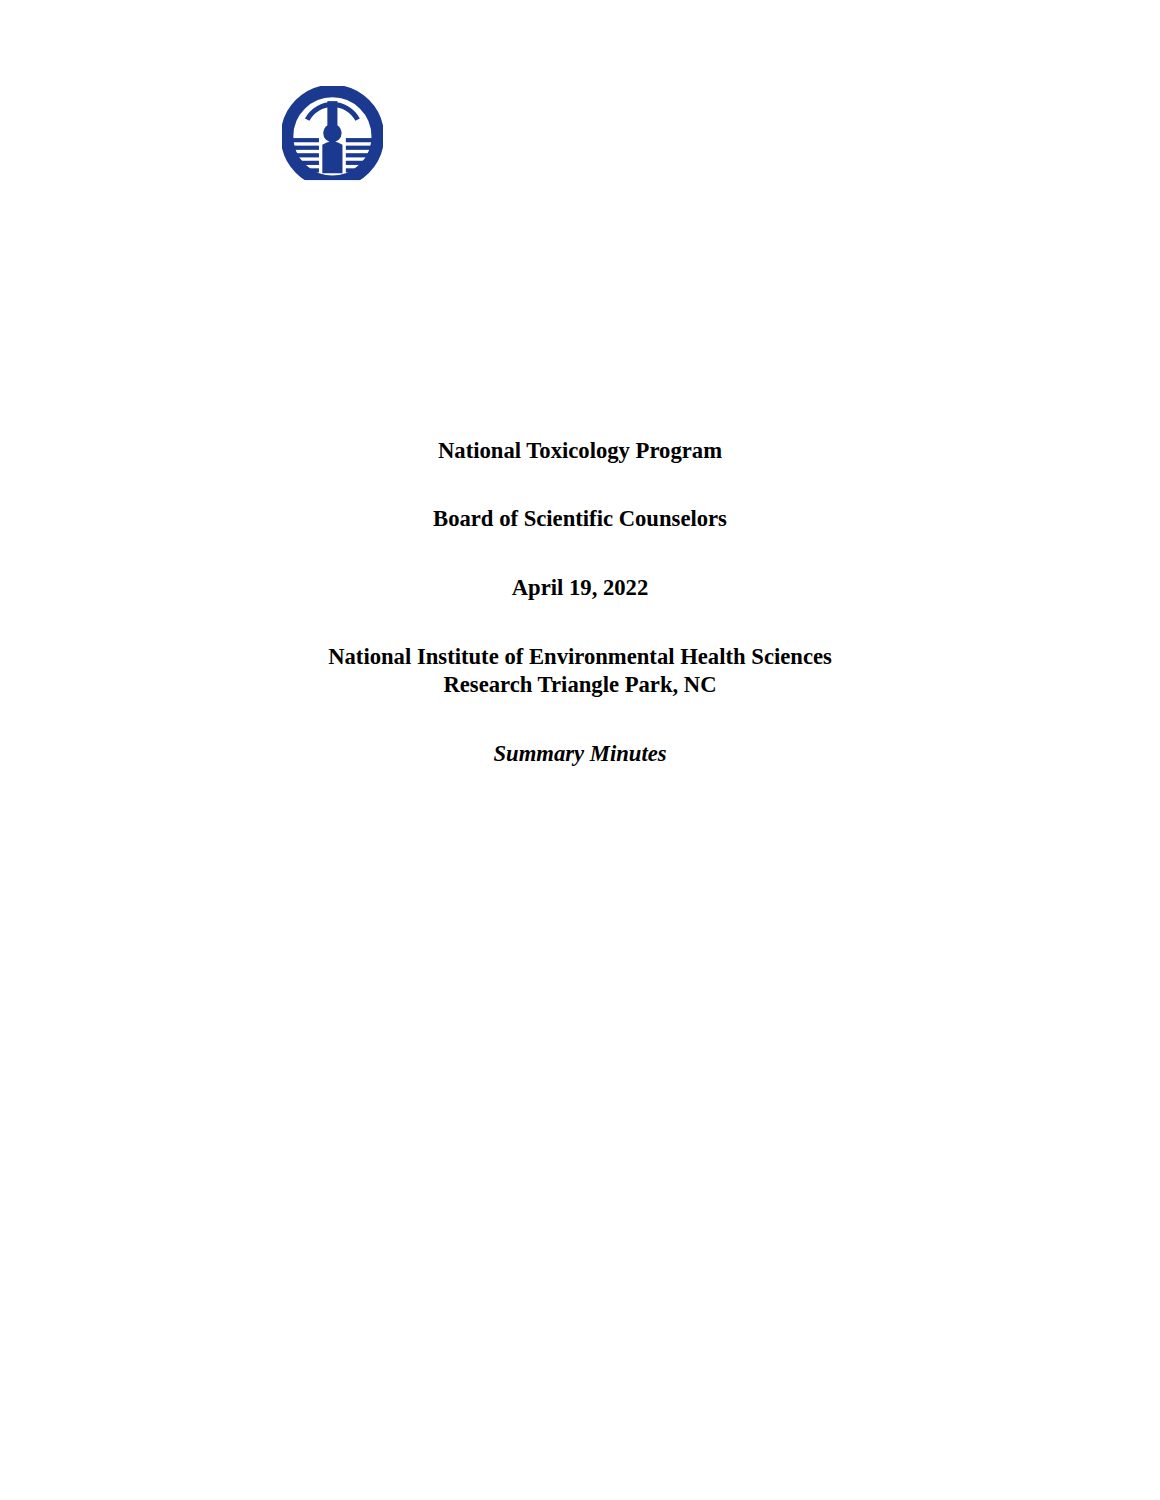National Toxicology Program
Board of Scientific Counselors
April 19, 2022
National Institute of Environmental Health Sciences Research Triangle Park, NC
Summary Minutes